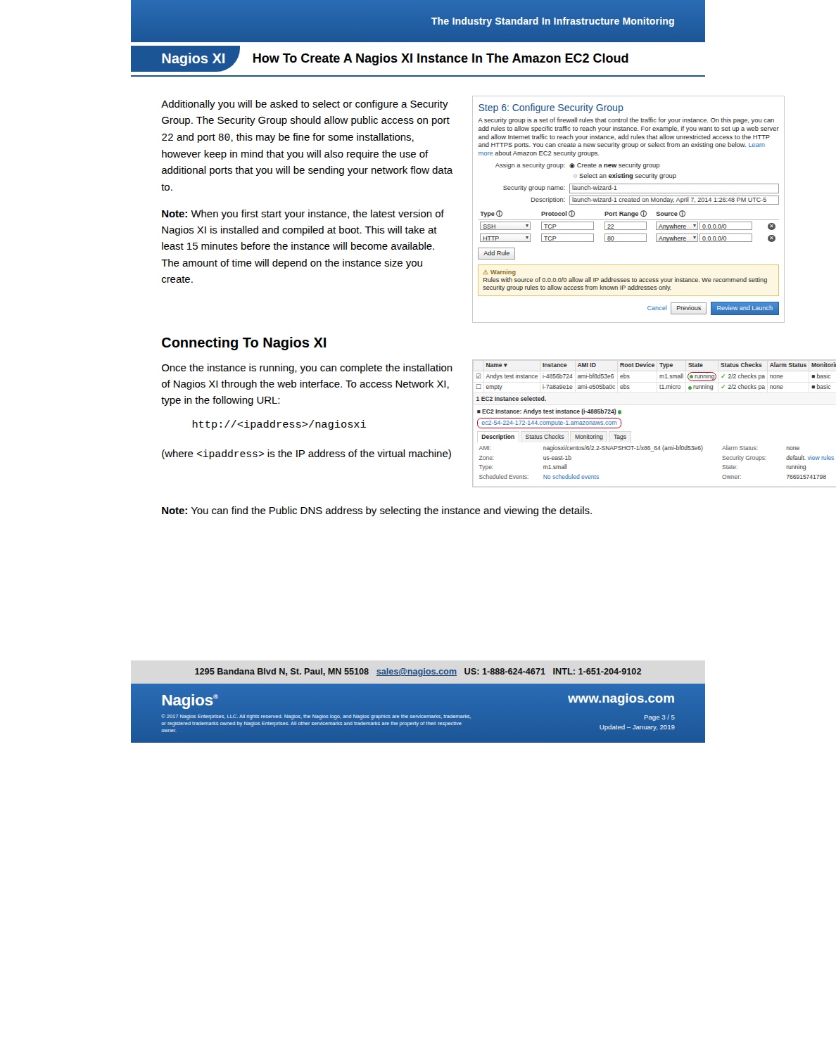The Industry Standard In Infrastructure Monitoring
Nagios XI
How To Create A Nagios XI Instance In The Amazon EC2 Cloud
Additionally you will be asked to select or configure a Security Group. The Security Group should allow public access on port 22 and port 80, this may be fine for some installations, however keep in mind that you will also require the use of additional ports that you will be sending your network flow data to.
Note: When you first start your instance, the latest version of Nagios XI is installed and compiled at boot. This will take at least 15 minutes before the instance will become available. The amount of time will depend on the instance size you create.
Step 6: Configure Security Group
A security group is a set of firewall rules that control the traffic for your instance. On this page, you can add rules to allow specific traffic to reach your instance. For example, if you want to set up a web server and allow Internet traffic to reach your instance, add rules that allow unrestricted access to the HTTP and HTTPS ports. You can create a new security group or select from an existing one below. Learn more about Amazon EC2 security groups.
Assign a security group:
◉ Create a new security group
○ Select an existing security group
Security group name:
launch-wizard-1
Description:
launch-wizard-1 created on Monday, April 7, 2014 1:26:48 PM UTC-5
| Type ⓘ | Protocol ⓘ | Port Range ⓘ | Source ⓘ | |
| --- | --- | --- | --- | --- |
| SSH | TCP | 22 | Anywhere 0.0.0.0/0 | ✕ |
| HTTP | TCP | 80 | Anywhere 0.0.0.0/0 | ✕ |
Add Rule
⚠Warning
Rules with source of 0.0.0.0/0 allow all IP addresses to access your instance. We recommend setting security group rules to allow access from known IP addresses only.
Cancel Previous Review and Launch
Connecting To Nagios XI
Once the instance is running, you can complete the installation of Nagios XI through the web interface. To access Network XI, type in the following URL:
http://<ipaddress>/nagiosxi
(where <ipaddress> is the IP address of the virtual machine)
| | Name ▾ | Instance | AMI ID | Root Device | Type | State | Status Checks | Alarm Status | Monitoring |
| --- | --- | --- | --- | --- | --- | --- | --- | --- | --- |
| ☑ | Andys test instance | i-4856b724 | ami-bf8d53e6 | ebs | m1.small | running | ✓ 2/2 checks pa | none | ■ basic |
| ☐ | empty | i-7a8a9e1e | ami-e505ba0c | ebs | t1.micro | running | ✓ 2/2 checks pa | none | ■ basic |
1 EC2 Instance selected.
■ EC2 Instance: Andys test instance (i-4885b724)
ec2-54-224-172-144.compute-1.amazonaws.com
Description
Status Checks
Monitoring
Tags
| AMI: | nagiosxi/centos/6/2.2-SNAPSHOT-1/x86_64 (ami-bf0d53e6) | Alarm Status: | none |
| Zone: | us-east-1b | Security Groups: | default. view rules |
| Type: | m1.small | State: | running |
| Scheduled Events: | No scheduled events | Owner: | 766915741798 |
Note: You can find the Public DNS address by selecting the instance and viewing the details.
1295 Bandana Blvd N, St. Paul, MN 55108 sales@nagios.com US: 1-888-624-4671 INTL: 1-651-204-9102
Nagios®
© 2017 Nagios Enterprises, LLC. All rights reserved. Nagios, the Nagios logo, and Nagios graphics are the servicemarks, trademarks, or registered trademarks owned by Nagios Enterprises. All other servicemarks and trademarks are the property of their respective owner.
www.nagios.com
Page 3 / 5
Updated – January, 2019